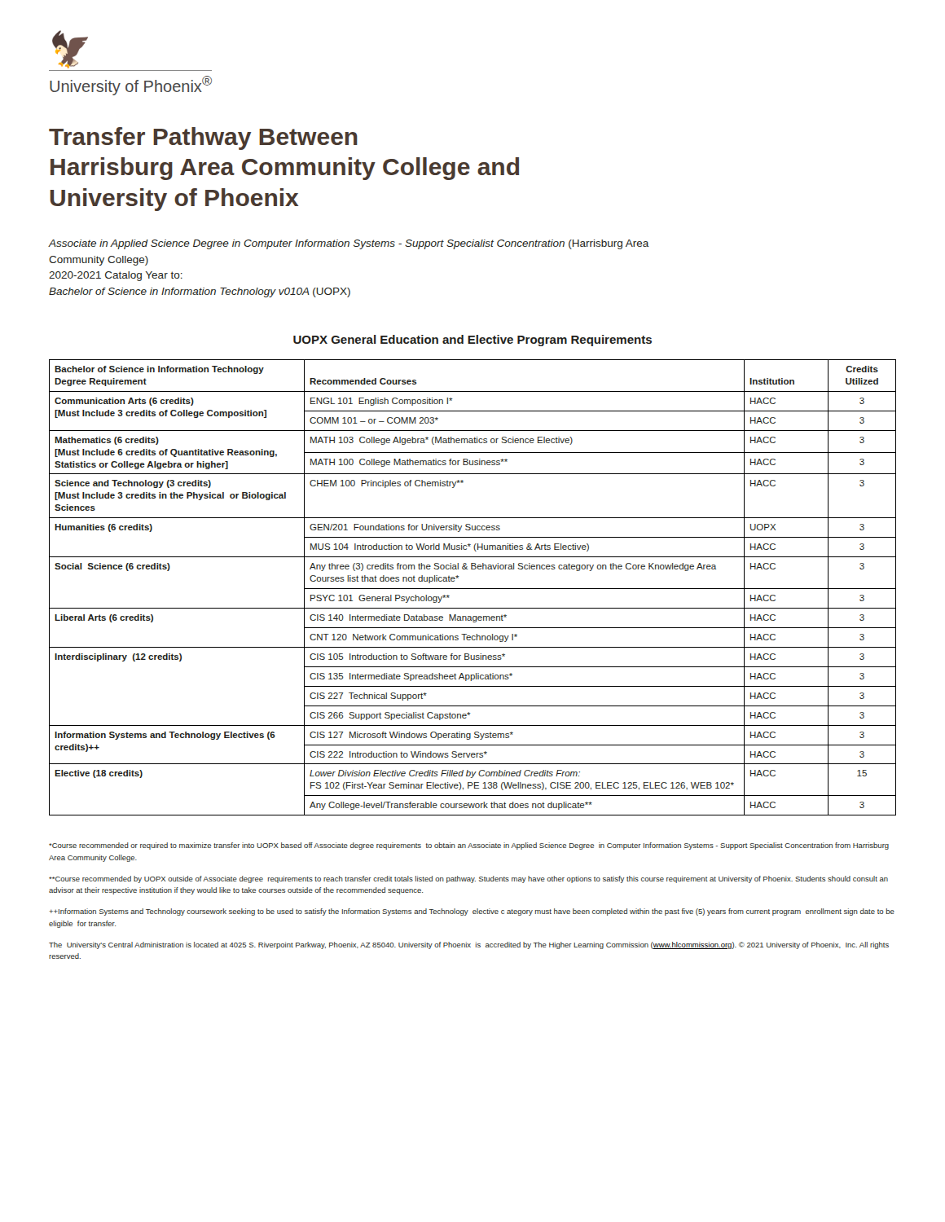🦅
University of Phoenix®
Transfer Pathway Between
Harrisburg Area Community College and
University of Phoenix
Associate in Applied Science Degree in Computer Information Systems - Support Specialist Concentration (Harrisburg Area Community College)
2020-2021 Catalog Year to:
Bachelor of Science in Information Technology v010A (UOPX)
UOPX General Education and Elective Program Requirements
| Bachelor of Science in Information Technology Degree Requirement | Recommended Courses | Institution | Credits Utilized |
| --- | --- | --- | --- |
| Communication Arts (6 credits) [Must Include 3 credits of College Composition] | ENGL 101 English Composition I* | HACC | 3 |
| COMM 101 – or – COMM 203* | HACC | 3 |
| Mathematics (6 credits) [Must Include 6 credits of Quantitative Reasoning, Statistics or College Algebra or higher] | MATH 103 College Algebra* (Mathematics or Science Elective) | HACC | 3 |
| MATH 100 College Mathematics for Business** | HACC | 3 |
| Science and Technology (3 credits) [Must Include 3 credits in the Physical or Biological Sciences | CHEM 100 Principles of Chemistry** | HACC | 3 |
| Humanities (6 credits) | GEN/201 Foundations for University Success | UOPX | 3 |
| MUS 104 Introduction to World Music* (Humanities & Arts Elective) | HACC | 3 |
| Social Science (6 credits) | Any three (3) credits from the Social & Behavioral Sciences category on the Core Knowledge Area Courses list that does not duplicate* | HACC | 3 |
| PSYC 101 General Psychology** | HACC | 3 |
| Liberal Arts (6 credits) | CIS 140 Intermediate Database Management* | HACC | 3 |
| CNT 120 Network Communications Technology I* | HACC | 3 |
| Interdisciplinary (12 credits) | CIS 105 Introduction to Software for Business* | HACC | 3 |
| CIS 135 Intermediate Spreadsheet Applications* | HACC | 3 |
| CIS 227 Technical Support* | HACC | 3 |
| CIS 266 Support Specialist Capstone* | HACC | 3 |
| Information Systems and Technology Electives (6 credits)++ | CIS 127 Microsoft Windows Operating Systems* | HACC | 3 |
| CIS 222 Introduction to Windows Servers* | HACC | 3 |
| Elective (18 credits) | Lower Division Elective Credits Filled by Combined Credits From: FS 102 (First-Year Seminar Elective), PE 138 (Wellness), CISE 200, ELEC 125, ELEC 126, WEB 102* | HACC | 15 |
| Any College-level/Transferable coursework that does not duplicate** | HACC | 3 |
*Course recommended or required to maximize transfer into UOPX based off Associate degree requirements to obtain an Associate in Applied Science Degree in Computer Information Systems - Support Specialist Concentration from Harrisburg Area Community College.
**Course recommended by UOPX outside of Associate degree requirements to reach transfer credit totals listed on pathway. Students may have other options to satisfy this course requirement at University of Phoenix. Students should consult an advisor at their respective institution if they would like to take courses outside of the recommended sequence.
++Information Systems and Technology coursework seeking to be used to satisfy the Information Systems and Technology elective c ategory must have been completed within the past five (5) years from current program enrollment sign date to be eligible for transfer.
The University's Central Administration is located at 4025 S. Riverpoint Parkway, Phoenix, AZ 85040. University of Phoenix is accredited by The Higher Learning Commission (www.hlcommission.org). © 2021 University of Phoenix, Inc. All rights reserved.